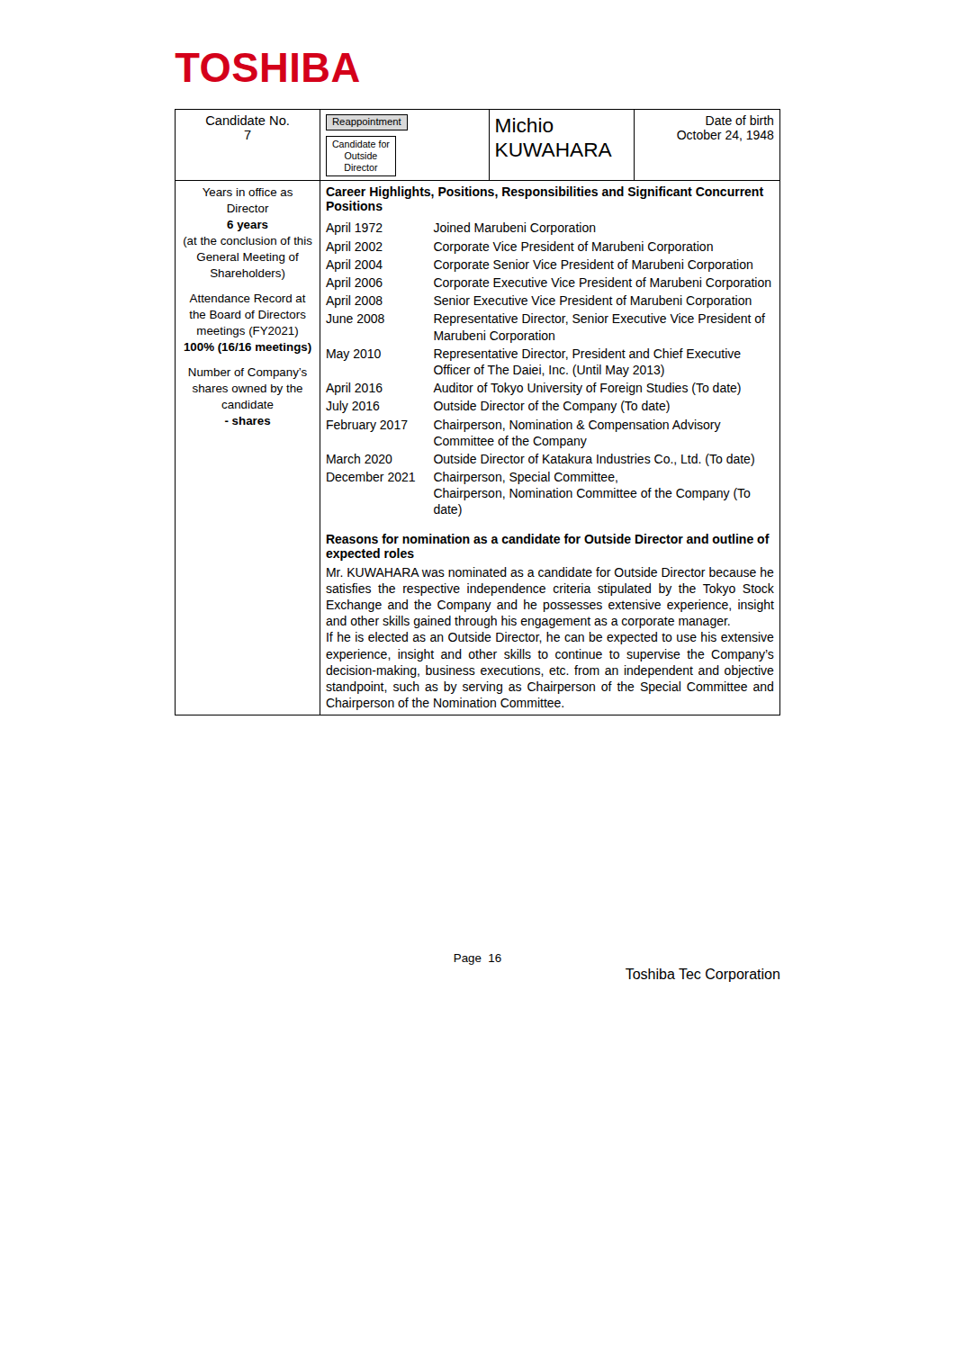TOSHIBA
| Candidate No. 7 | Reappointment Candidate for Outside Director | Michio KUWAHARA | Date of birth October 24, 1948 |
| Years in office as Director 6 years (at the conclusion of this General Meeting of Shareholders) Attendance Record at the Board of Directors meetings (FY2021) 100% (16/16 meetings) Number of Company’s shares owned by the candidate - shares | Career Highlights, Positions, Responsibilities and Significant Concurrent Positions / April 1972 / Joined Marubeni Corporation / / April 2002 / Corporate Vice President of Marubeni Corporation / / April 2004 / Corporate Senior Vice President of Marubeni Corporation / / April 2006 / Corporate Executive Vice President of Marubeni Corporation / / April 2008 / Senior Executive Vice President of Marubeni Corporation / / June 2008 / Representative Director, Senior Executive Vice President of Marubeni Corporation / / May 2010 / Representative Director, President and Chief Executive Officer of The Daiei, Inc. (Until May 2013) / / April 2016 / Auditor of Tokyo University of Foreign Studies (To date) / / July 2016 / Outside Director of the Company (To date) / / February 2017 / Chairperson, Nomination & Compensation Advisory Committee of the Company / / March 2020 / Outside Director of Katakura Industries Co., Ltd. (To date) / / December 2021 / Chairperson, Special Committee, Chairperson, Nomination Committee of the Company (To date) / Reasons for nomination as a candidate for Outside Director and outline of expected roles Mr. KUWAHARA was nominated as a candidate for Outside Director because he satisfies the respective independence criteria stipulated by the Tokyo Stock Exchange and the Company and he possesses extensive experience, insight and other skills gained through his engagement as a corporate manager. If he is elected as an Outside Director, he can be expected to use his extensive experience, insight and other skills to continue to supervise the Company’s decision-making, business executions, etc. from an independent and objective standpoint, such as by serving as Chairperson of the Special Committee and Chairperson of the Nomination Committee. |
Page 16
Toshiba Tec Corporation